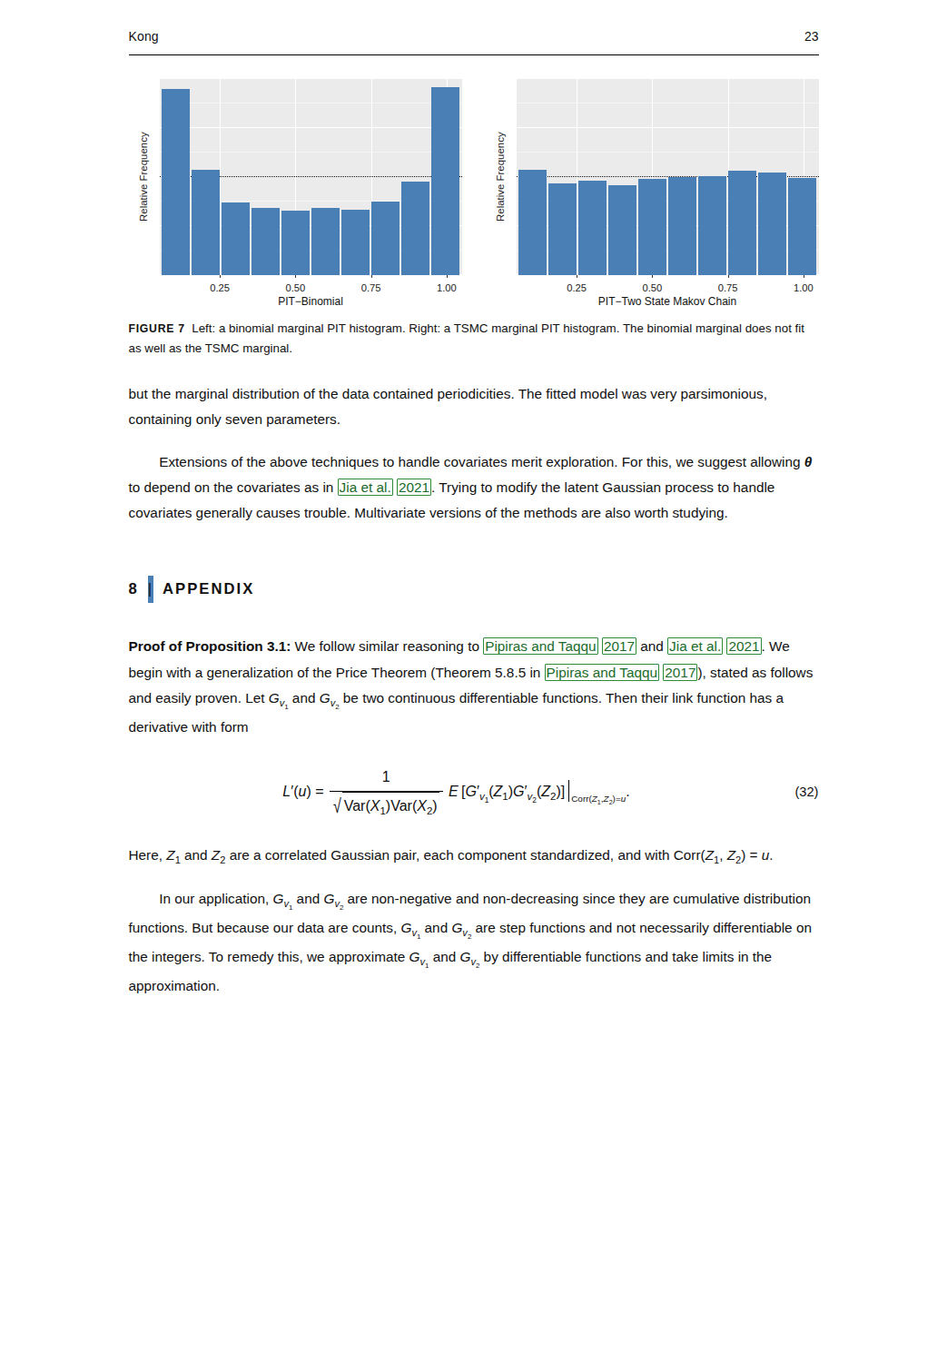Kong 23
Relative Frequency
0.00
0.05
0.10
0.15
0.20
0.25
0.50
0.75
1.00
PIT−Binomial
Relative Frequency
0.00
0.05
0.10
0.15
0.20
0.25
0.50
0.75
1.00
PIT−Two State Makov Chain
FIGURE 7 Left: a binomial marginal PIT histogram. Right: a TSMC marginal PIT histogram. The binomial marginal does not fit as well as the TSMC marginal.
but the marginal distribution of the data contained periodicities. The fitted model was very parsimonious, containing only seven parameters.
Extensions of the above techniques to handle covariates merit exploration. For this, we suggest allowing θ to depend on the covariates as in Jia et al. 2021. Trying to modify the latent Gaussian process to handle covariates generally causes trouble. Multivariate versions of the methods are also worth studying.
8|APPENDIX
Proof of Proposition 3.1: We follow similar reasoning to Pipiras and Taqqu 2017 and Jia et al. 2021. We begin with a generalization of the Price Theorem (Theorem 5.8.5 in Pipiras and Taqqu 2017), stated as follows and easily proven. Let Gv1 and Gv2 be two continuous differentiable functions. Then their link function has a derivative with form
L′(u) = 1 √Var(X1)Var(X2) E [G′v1(Z1)G′v2(Z2)] Corr(Z1,Z2)=u.
(32)
Here, Z1 and Z2 are a correlated Gaussian pair, each component standardized, and with Corr(Z1, Z2) = u.
In our application, Gv1 and Gv2 are non-negative and non-decreasing since they are cumulative distribution functions. But because our data are counts, Gv1 and Gv2 are step functions and not necessarily differentiable on the integers. To remedy this, we approximate Gv1 and Gv2 by differentiable functions and take limits in the approximation.